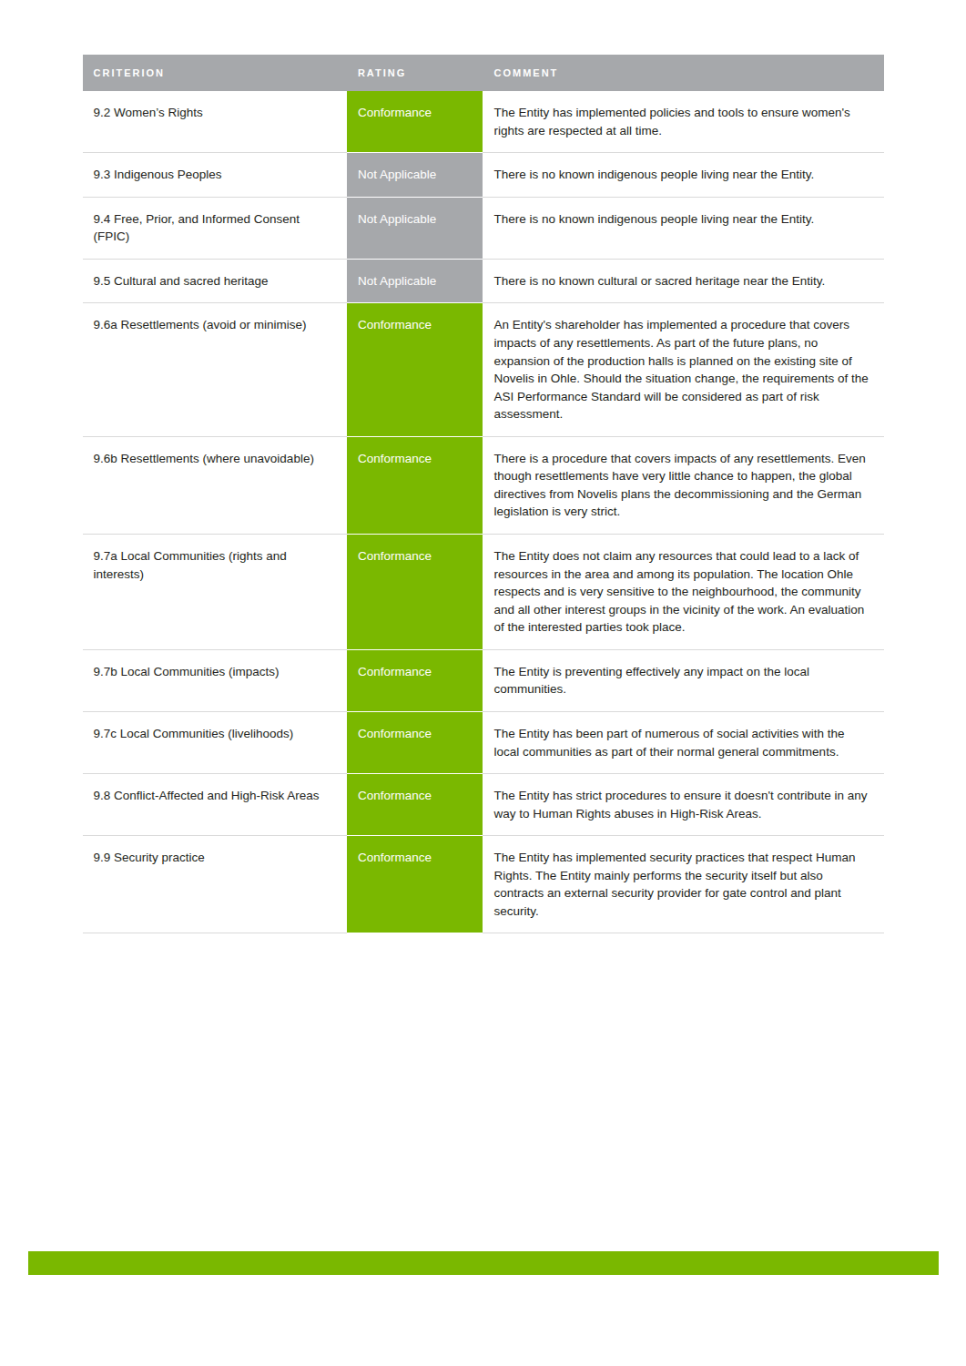| CRITERION | RATING | COMMENT |
| --- | --- | --- |
| 9.2 Women’s Rights | Conformance | The Entity has implemented policies and tools to ensure women's rights are respected at all time. |
| 9.3 Indigenous Peoples | Not Applicable | There is no known indigenous people living near the Entity. |
| 9.4 Free, Prior, and Informed Consent (FPIC) | Not Applicable | There is no known indigenous people living near the Entity. |
| 9.5 Cultural and sacred heritage | Not Applicable | There is no known cultural or sacred heritage near the Entity. |
| 9.6a Resettlements (avoid or minimise) | Conformance | An Entity's shareholder has implemented a procedure that covers impacts of any resettlements. As part of the future plans, no expansion of the production halls is planned on the existing site of Novelis in Ohle. Should the situation change, the requirements of the ASI Performance Standard will be considered as part of risk assessment. |
| 9.6b Resettlements (where unavoidable) | Conformance | There is a procedure that covers impacts of any resettlements. Even though resettlements have very little chance to happen, the global directives from Novelis plans the decommissioning and the German legislation is very strict. |
| 9.7a Local Communities (rights and interests) | Conformance | The Entity does not claim any resources that could lead to a lack of resources in the area and among its population. The location Ohle respects and is very sensitive to the neighbourhood, the community and all other interest groups in the vicinity of the work. An evaluation of the interested parties took place. |
| 9.7b Local Communities (impacts) | Conformance | The Entity is preventing effectively any impact on the local communities. |
| 9.7c Local Communities (livelihoods) | Conformance | The Entity has been part of numerous of social activities with the local communities as part of their normal general commitments. |
| 9.8 Conflict-Affected and High-Risk Areas | Conformance | The Entity has strict procedures to ensure it doesn't contribute in any way to Human Rights abuses in High-Risk Areas. |
| 9.9 Security practice | Conformance | The Entity has implemented security practices that respect Human Rights. The Entity mainly performs the security itself but also contracts an external security provider for gate control and plant security. |